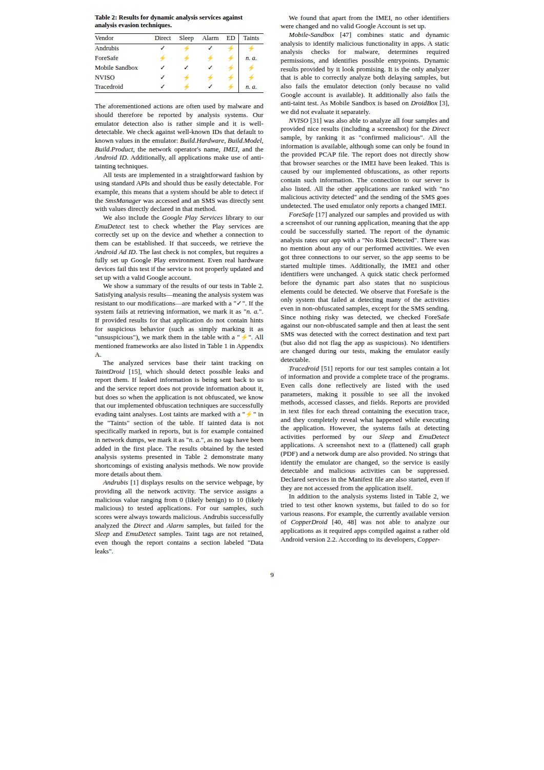Table 2: Results for dynamic analysis services against analysis evasion techniques.
| Vendor | Direct | Sleep | Alarm | ED | Taints |
| --- | --- | --- | --- | --- | --- |
| Andrubis | | | | | |
| ForeSafe | | | | | n. a. |
| Mobile Sandbox | | | | | |
| NVISO | | | | | |
| Tracedroid | | | | | n. a. |
The aforementioned actions are often used by malware and should therefore be reported by analysis systems. Our emulator detection also is rather simple and it is well-detectable. We check against well-known IDs that default to known values in the emulator: Build.Hardware, Build.Model, Build.Product, the network operator's name, IMEI, and the Android ID. Additionally, all applications make use of anti-tainting techniques.
All tests are implemented in a straightforward fashion by using standard APIs and should thus be easily detectable. For example, this means that a system should be able to detect if the SmsManager was accessed and an SMS was directly sent with values directly declared in that method.
We also include the Google Play Services library to our EmuDetect test to check whether the Play services are correctly set up on the device and whether a connection to them can be established. If that succeeds, we retrieve the Android Ad ID. The last check is not complex, but requires a fully set up Google Play environment. Even real hardware devices fail this test if the service is not properly updated and set up with a valid Google account.
We show a summary of the results of our tests in Table 2. Satisfying analysis results—meaning the analysis system was resistant to our modifications—are marked with a " ". If the system fails at retrieving information, we mark it as "n. a.". If provided results for that application do not contain hints for suspicious behavior (such as simply marking it as "unsuspicious"), we mark them in the table with a " ". All mentioned frameworks are also listed in Table 1 in Appendix A.
The analyzed services base their taint tracking on TaintDroid [15], which should detect possible leaks and report them. If leaked information is being sent back to us and the service report does not provide information about it, but does so when the application is not obfuscated, we know that our implemented obfuscation techniques are successfully evading taint analyses. Lost taints are marked with a " " in the "Taints" section of the table. If tainted data is not specifically marked in reports, but is for example contained in network dumps, we mark it as "n. a.", as no tags have been added in the first place. The results obtained by the tested analysis systems presented in Table 2 demonstrate many shortcomings of existing analysis methods. We now provide more details about them.
Andrubis [1] displays results on the service webpage, by providing all the network activity. The service assigns a malicious value ranging from 0 (likely benign) to 10 (likely malicious) to tested applications. For our samples, such scores were always towards malicious. Andrubis successfully analyzed the Direct and Alarm samples, but failed for the Sleep and EmuDetect samples. Taint tags are not retained, even though the report contains a section labeled "Data leaks".
We found that apart from the IMEI, no other identifiers were changed and no valid Google Account is set up.
Mobile-Sandbox [47] combines static and dynamic analysis to identify malicious functionality in apps. A static analysis checks for malware, determines required permissions, and identifies possible entrypoints. Dynamic results provided by it look promising. It is the only analyzer that is able to correctly analyze both delaying samples, but also fails the emulator detection (only because no valid Google account is available). It additionally also fails the anti-taint test. As Mobile Sandbox is based on DroidBox [3], we did not evaluate it separately.
NVISO [31] was also able to analyze all four samples and provided nice results (including a screenshot) for the Direct sample, by ranking it as "confirmed malicious". All the information is available, although some can only be found in the provided PCAP file. The report does not directly show that browser searches or the IMEI have been leaked. This is caused by our implemented obfuscations, as other reports contain such information. The connection to our server is also listed. All the other applications are ranked with "no malicious activity detected" and the sending of the SMS goes undetected. The used emulator only reports a changed IMEI.
ForeSafe [17] analyzed our samples and provided us with a screenshot of our running application, meaning that the app could be successfully started. The report of the dynamic analysis rates our app with a "No Risk Detected". There was no mention about any of our performed activities. We even got three connections to our server, so the app seems to be started multiple times. Additionally, the IMEI and other identifiers were unchanged. A quick static check performed before the dynamic part also states that no suspicious elements could be detected. We observe that ForeSafe is the only system that failed at detecting many of the activities even in non-obfuscated samples, except for the SMS sending. Since nothing risky was detected, we checked ForeSafe against our non-obfuscated sample and then at least the sent SMS was detected with the correct destination and text part (but also did not flag the app as suspicious). No identifiers are changed during our tests, making the emulator easily detectable.
Tracedroid [51] reports for our test samples contain a lot of information and provide a complete trace of the programs. Even calls done reflectively are listed with the used parameters, making it possible to see all the invoked methods, accessed classes, and fields. Reports are provided in text files for each thread containing the execution trace, and they completely reveal what happened while executing the application. However, the systems fails at detecting activities performed by our Sleep and EmuDetect applications. A screenshot next to a (flattened) call graph (PDF) and a network dump are also provided. No strings that identify the emulator are changed, so the service is easily detectable and malicious activities can be suppressed. Declared services in the Manifest file are also started, even if they are not accessed from the application itself.
In addition to the analysis systems listed in Table 2, we tried to test other known systems, but failed to do so for various reasons. For example, the currently available version of CopperDroid [40, 48] was not able to analyze our applications as it required apps compiled against a rather old Android version 2.2. According to its developers, Copper-
9